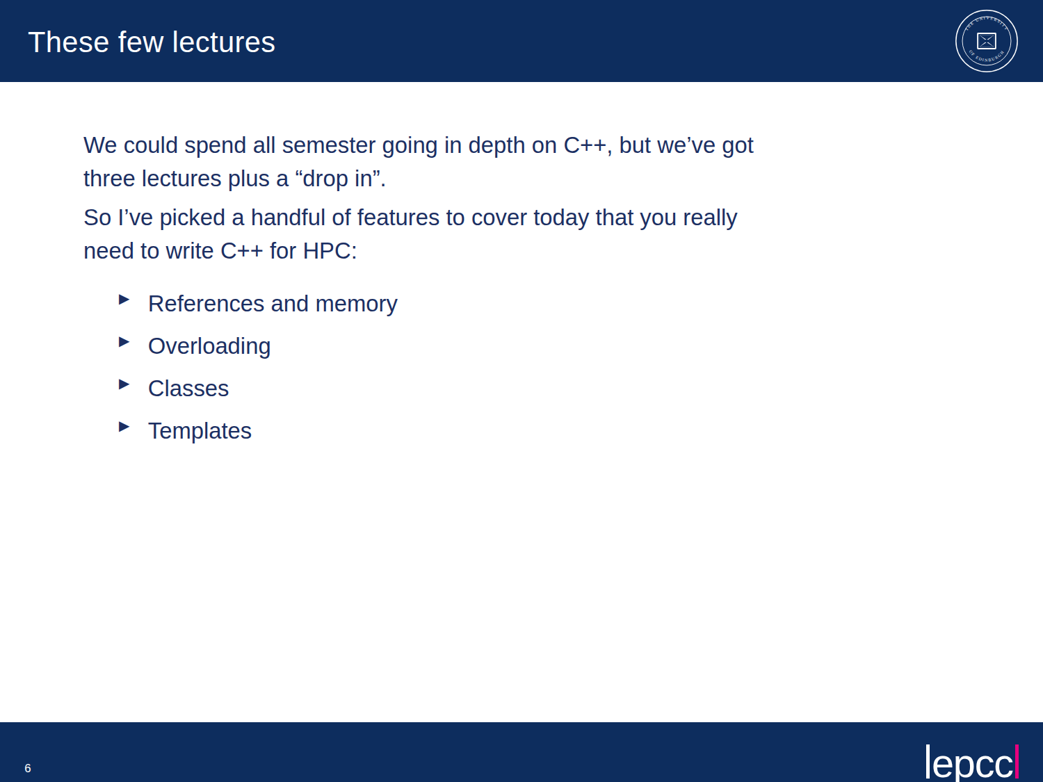These few lectures
THE UNIVERSITY OF EDINBURGH
We could spend all semester going in depth on C++, but we’ve got three lectures plus a “drop in”.
So I’ve picked a handful of features to cover today that you really need to write C++ for HPC:
References and memory
Overloading
Classes
Templates
6
epcc